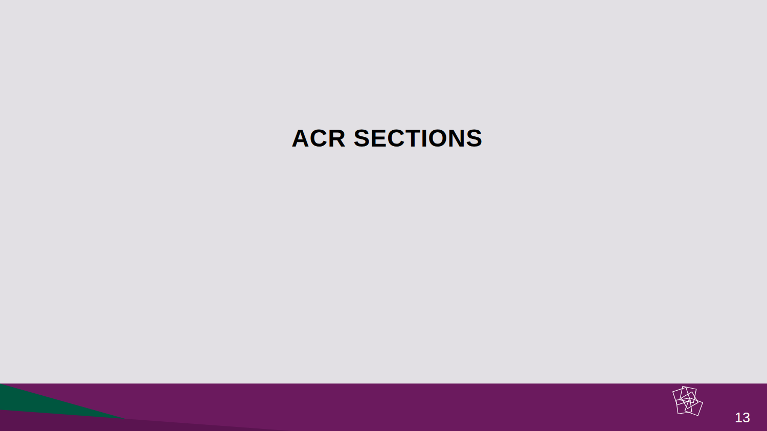ACR SECTIONS
13